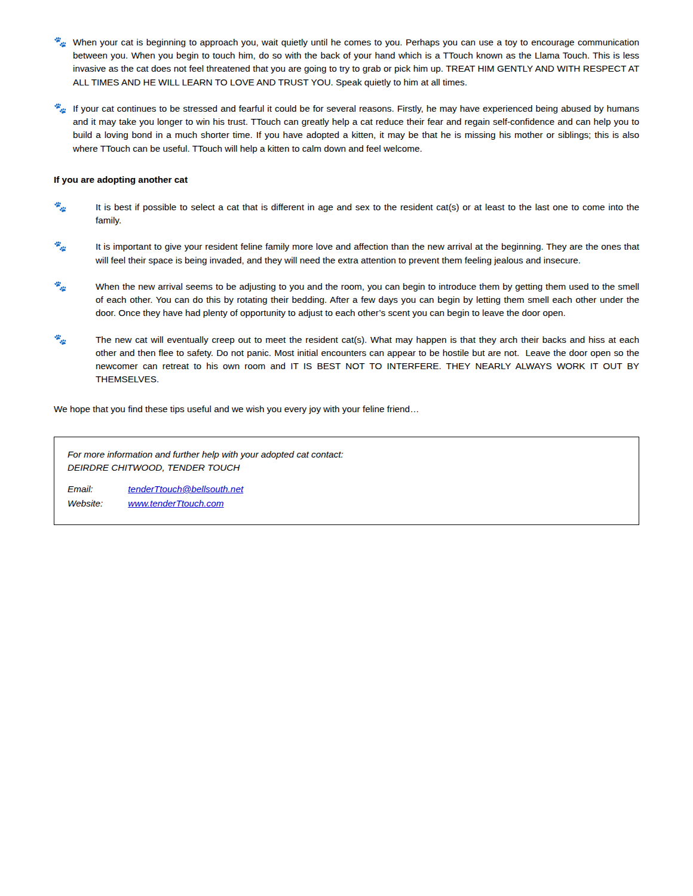🐾
When your cat is beginning to approach you, wait quietly until he comes to you. Perhaps you can use a toy to encourage communication between you. When you begin to touch him, do so with the back of your hand which is a TTouch known as the Llama Touch. This is less invasive as the cat does not feel threatened that you are going to try to grab or pick him up. TREAT HIM GENTLY AND WITH RESPECT AT ALL TIMES AND HE WILL LEARN TO LOVE AND TRUST YOU. Speak quietly to him at all times.
🐾
If your cat continues to be stressed and fearful it could be for several reasons. Firstly, he may have experienced being abused by humans and it may take you longer to win his trust. TTouch can greatly help a cat reduce their fear and regain self-confidence and can help you to build a loving bond in a much shorter time. If you have adopted a kitten, it may be that he is missing his mother or siblings; this is also where TTouch can be useful. TTouch will help a kitten to calm down and feel welcome.
If you are adopting another cat
🐾
It is best if possible to select a cat that is different in age and sex to the resident cat(s) or at least to the last one to come into the family.
🐾
It is important to give your resident feline family more love and affection than the new arrival at the beginning. They are the ones that will feel their space is being invaded, and they will need the extra attention to prevent them feeling jealous and insecure.
🐾
When the new arrival seems to be adjusting to you and the room, you can begin to introduce them by getting them used to the smell of each other. You can do this by rotating their bedding. After a few days you can begin by letting them smell each other under the door. Once they have had plenty of opportunity to adjust to each other’s scent you can begin to leave the door open.
🐾
The new cat will eventually creep out to meet the resident cat(s). What may happen is that they arch their backs and hiss at each other and then flee to safety. Do not panic. Most initial encounters can appear to be hostile but are not. Leave the door open so the newcomer can retreat to his own room and IT IS BEST NOT TO INTERFERE. THEY NEARLY ALWAYS WORK IT OUT BY THEMSELVES.
We hope that you find these tips useful and we wish you every joy with your feline friend…
For more information and further help with your adopted cat contact:
DEIRDRE CHITWOOD, TENDER TOUCH
| Email: | tenderTtouch@bellsouth.net |
| Website: | www.tenderTtouch.com |